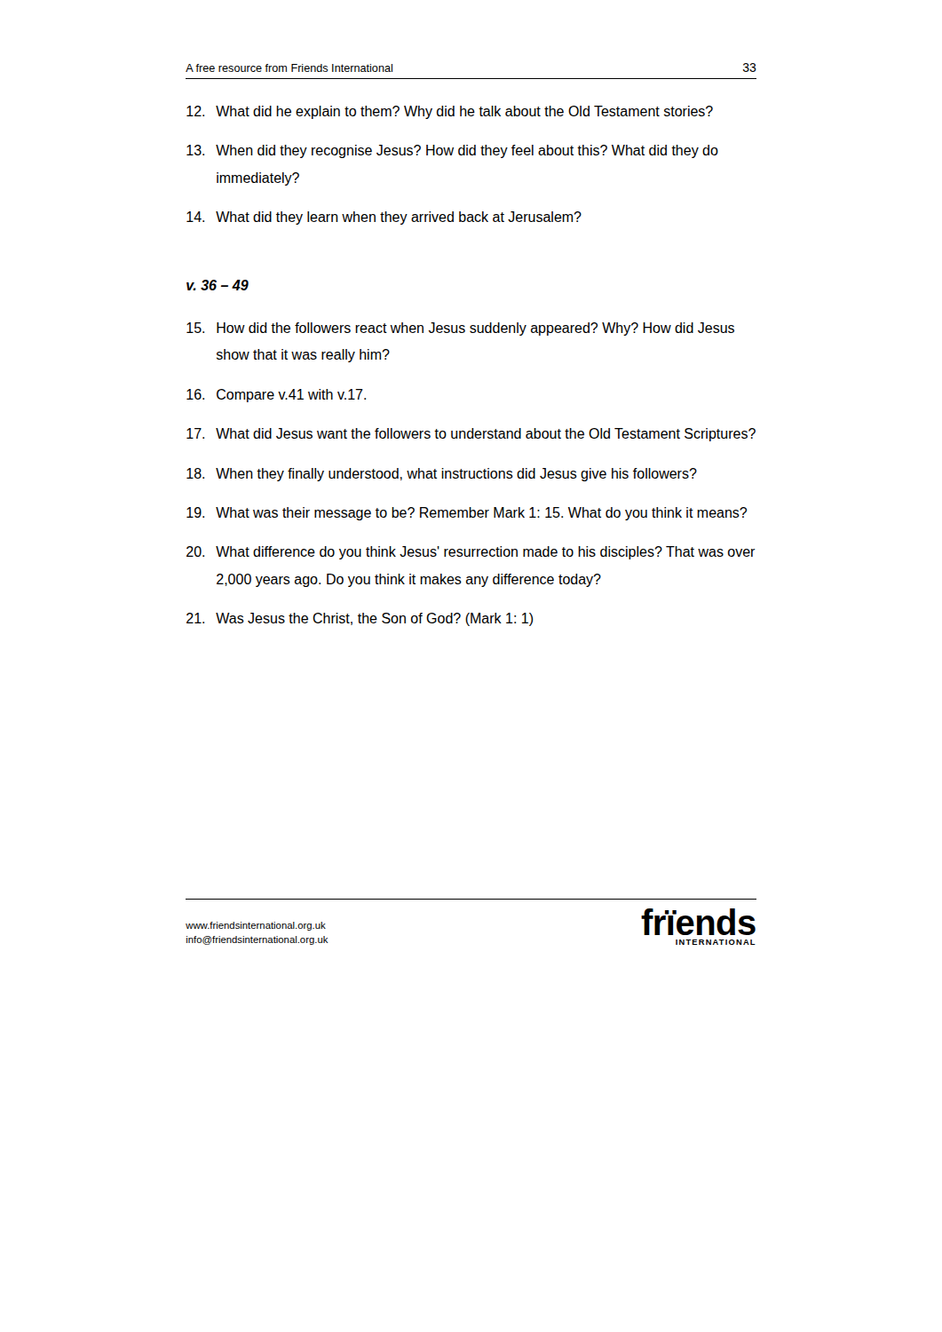A free resource from Friends International 33
12. What did he explain to them? Why did he talk about the Old Testament stories?
13. When did they recognise Jesus? How did they feel about this? What did they do immediately?
14. What did they learn when they arrived back at Jerusalem?
v. 36 – 49
15. How did the followers react when Jesus suddenly appeared? Why? How did Jesus show that it was really him?
16. Compare v.41 with v.17.
17. What did Jesus want the followers to understand about the Old Testament Scriptures?
18. When they finally understood, what instructions did Jesus give his followers?
19. What was their message to be? Remember Mark 1: 15. What do you think it means?
20. What difference do you think Jesus' resurrection made to his disciples? That was over 2,000 years ago. Do you think it makes any difference today?
21. Was Jesus the Christ, the Son of God? (Mark 1: 1)
www.friendsinternational.org.uk
info@friendsinternational.org.uk
frïends INTERNATIONAL